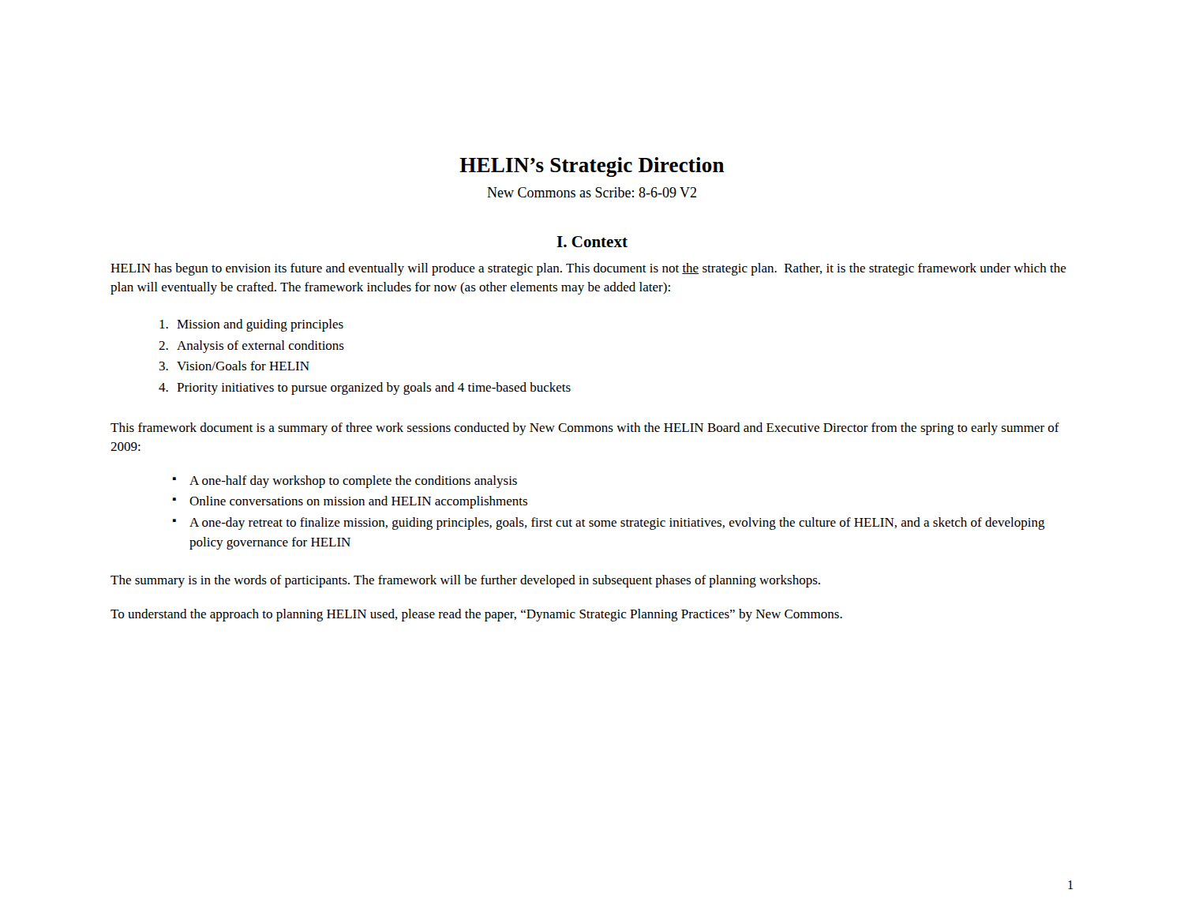HELIN’s Strategic Direction
New Commons as Scribe: 8-6-09 V2
I. Context
HELIN has begun to envision its future and eventually will produce a strategic plan. This document is not the strategic plan. Rather, it is the strategic framework under which the plan will eventually be crafted. The framework includes for now (as other elements may be added later):
Mission and guiding principles
Analysis of external conditions
Vision/Goals for HELIN
Priority initiatives to pursue organized by goals and 4 time-based buckets
This framework document is a summary of three work sessions conducted by New Commons with the HELIN Board and Executive Director from the spring to early summer of 2009:
A one-half day workshop to complete the conditions analysis
Online conversations on mission and HELIN accomplishments
A one-day retreat to finalize mission, guiding principles, goals, first cut at some strategic initiatives, evolving the culture of HELIN, and a sketch of developing policy governance for HELIN
The summary is in the words of participants. The framework will be further developed in subsequent phases of planning workshops.
To understand the approach to planning HELIN used, please read the paper, “Dynamic Strategic Planning Practices” by New Commons.
1